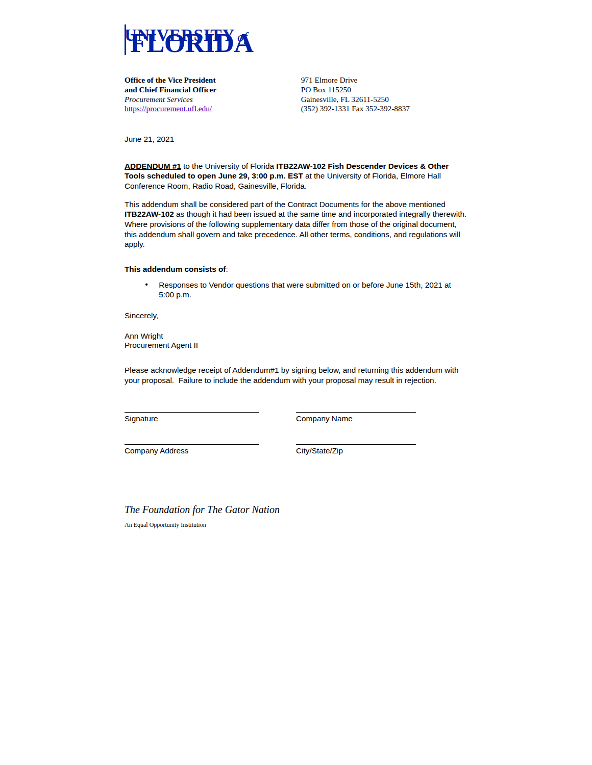UNIVERSITY of
FLORIDA
| Office of the Vice President | 971 Elmore Drive |
| and Chief Financial Officer | PO Box 115250 |
| Procurement Services | Gainesville, FL 32611-5250 |
| https://procurement.ufl.edu/ | (352) 392-1331 Fax 352-392-8837 |
June 21, 2021
ADDENDUM #1 to the University of Florida ITB22AW-102 Fish Descender Devices & Other Tools scheduled to open June 29, 3:00 p.m. EST at the University of Florida, Elmore Hall Conference Room, Radio Road, Gainesville, Florida.
This addendum shall be considered part of the Contract Documents for the above mentioned ITB22AW-102 as though it had been issued at the same time and incorporated integrally therewith. Where provisions of the following supplementary data differ from those of the original document, this addendum shall govern and take precedence. All other terms, conditions, and regulations will apply.
This addendum consists of:
Responses to Vendor questions that were submitted on or before June 15th, 2021 at 5:00 p.m.
Sincerely,
Ann Wright
Procurement Agent II
Please acknowledge receipt of Addendum#1 by signing below, and returning this addendum with your proposal. Failure to include the addendum with your proposal may result in rejection.
| Signature | Company Name |
| Company Address | City/State/Zip |
The Foundation for The Gator Nation
An Equal Opportunity Institution